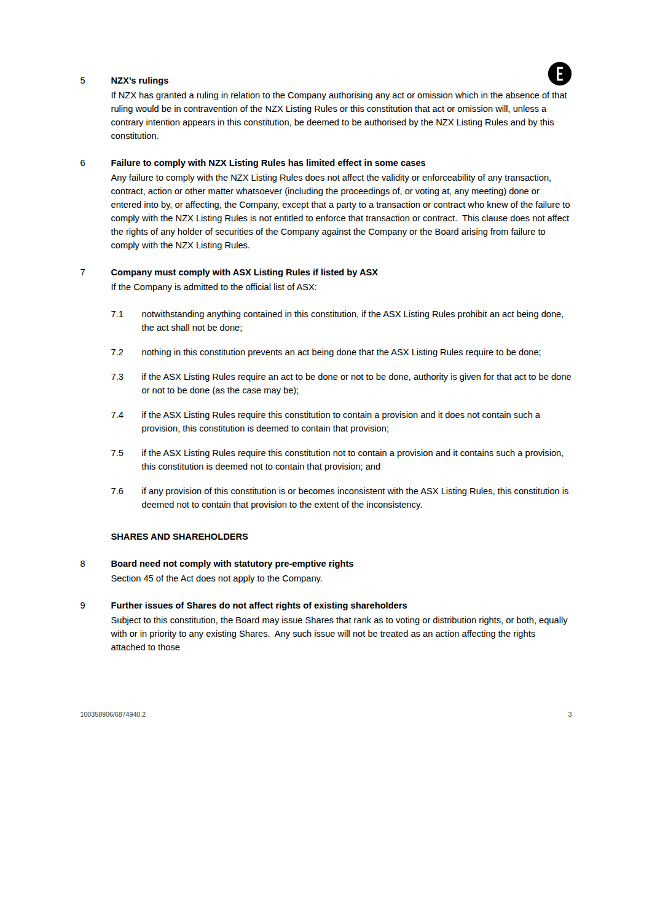5
NZX’s rulings
If NZX has granted a ruling in relation to the Company authorising any act or omission which in the absence of that ruling would be in contravention of the NZX Listing Rules or this constitution that act or omission will, unless a contrary intention appears in this constitution, be deemed to be authorised by the NZX Listing Rules and by this constitution.
6
Failure to comply with NZX Listing Rules has limited effect in some cases
Any failure to comply with the NZX Listing Rules does not affect the validity or enforceability of any transaction, contract, action or other matter whatsoever (including the proceedings of, or voting at, any meeting) done or entered into by, or affecting, the Company, except that a party to a transaction or contract who knew of the failure to comply with the NZX Listing Rules is not entitled to enforce that transaction or contract. This clause does not affect the rights of any holder of securities of the Company against the Company or the Board arising from failure to comply with the NZX Listing Rules.
7
Company must comply with ASX Listing Rules if listed by ASX
If the Company is admitted to the official list of ASX:
7.1
notwithstanding anything contained in this constitution, if the ASX Listing Rules prohibit an act being done, the act shall not be done;
7.2
nothing in this constitution prevents an act being done that the ASX Listing Rules require to be done;
7.3
if the ASX Listing Rules require an act to be done or not to be done, authority is given for that act to be done or not to be done (as the case may be);
7.4
if the ASX Listing Rules require this constitution to contain a provision and it does not contain such a provision, this constitution is deemed to contain that provision;
7.5
if the ASX Listing Rules require this constitution not to contain a provision and it contains such a provision, this constitution is deemed not to contain that provision; and
7.6
if any provision of this constitution is or becomes inconsistent with the ASX Listing Rules, this constitution is deemed not to contain that provision to the extent of the inconsistency.
SHARES AND SHAREHOLDERS
8
Board need not comply with statutory pre-emptive rights
Section 45 of the Act does not apply to the Company.
9
Further issues of Shares do not affect rights of existing shareholders
Subject to this constitution, the Board may issue Shares that rank as to voting or distribution rights, or both, equally with or in priority to any existing Shares. Any such issue will not be treated as an action affecting the rights attached to those
100358906/6874940.2 3